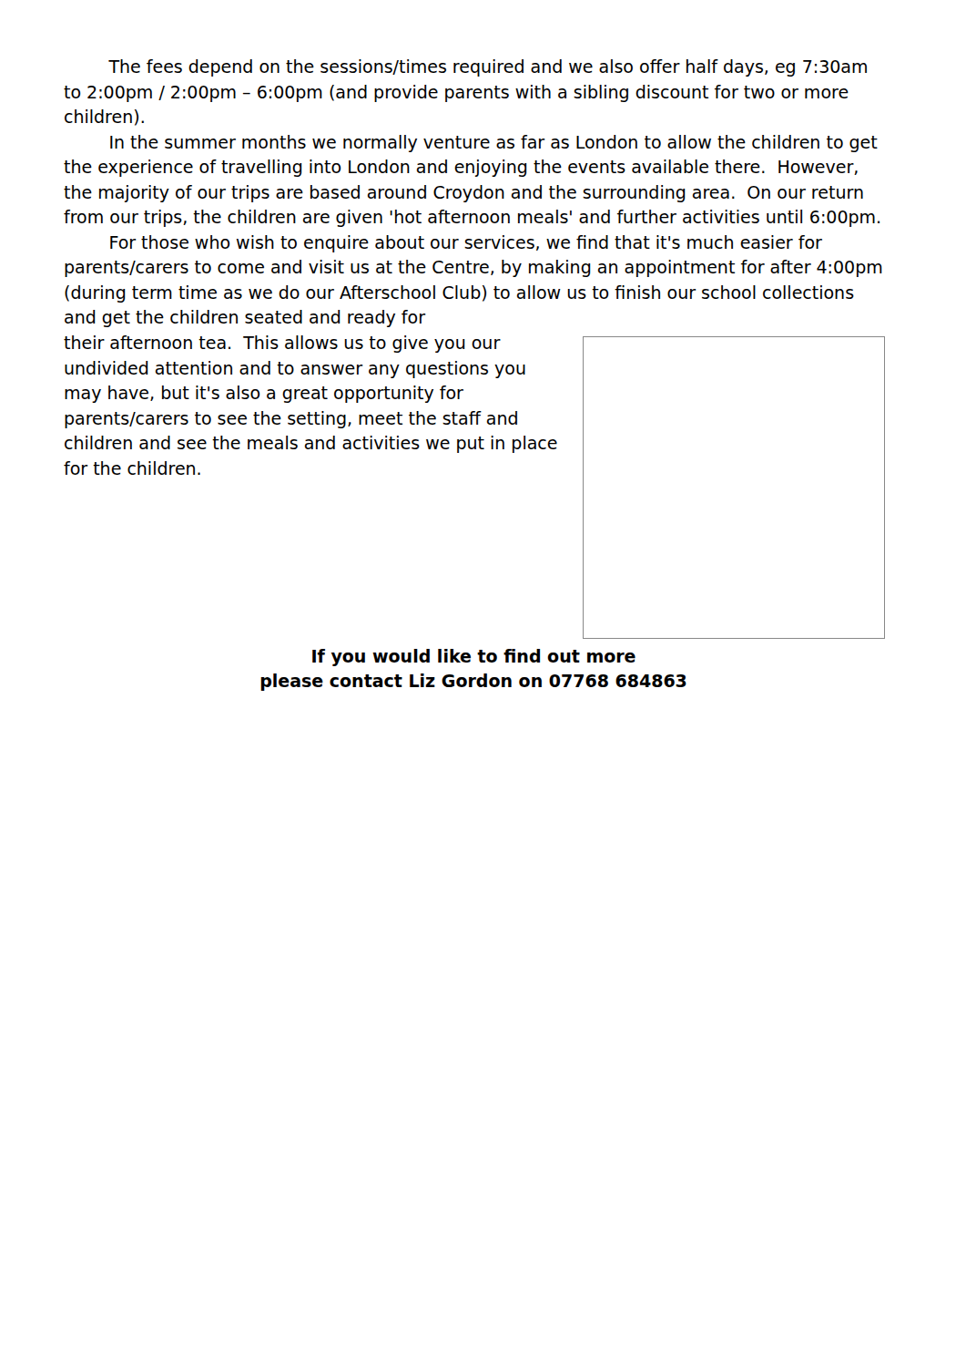The fees depend on the sessions/times required and we also offer half days, eg 7:30am to 2:00pm / 2:00pm – 6:00pm (and provide parents with a sibling discount for two or more children).
In the summer months we normally venture as far as London to allow the children to get the experience of travelling into London and enjoying the events available there. However, the majority of our trips are based around Croydon and the surrounding area. On our return from our trips, the children are given 'hot afternoon meals' and further activities until 6:00pm.
For those who wish to enquire about our services, we find that it's much easier for parents/carers to come and visit us at the Centre, by making an appointment for after 4:00pm (during term time as we do our Afterschool Club) to allow us to finish our school collections and get the children seated and ready for
their afternoon tea. This allows us to give you our undivided attention and to answer any questions you may have, but it's also a great opportunity for parents/carers to see the setting, meet the staff and children and see the meals and activities we put in place for the children.
If you would like to find out more
please contact Liz Gordon on 07768 684863